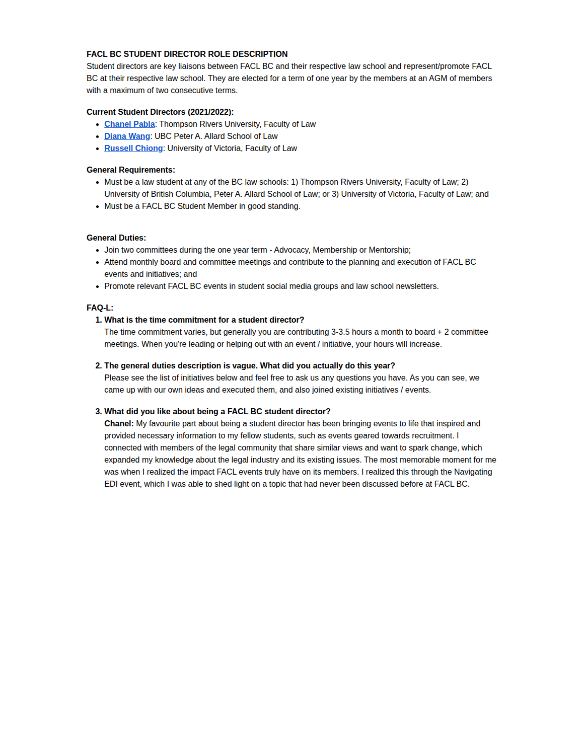FACL BC STUDENT DIRECTOR ROLE DESCRIPTION
Student directors are key liaisons between FACL BC and their respective law school and represent/promote FACL BC at their respective law school. They are elected for a term of one year by the members at an AGM of members with a maximum of two consecutive terms.
Current Student Directors (2021/2022):
Chanel Pabla: Thompson Rivers University, Faculty of Law
Diana Wang: UBC Peter A. Allard School of Law
Russell Chiong: University of Victoria, Faculty of Law
General Requirements:
Must be a law student at any of the BC law schools: 1) Thompson Rivers University, Faculty of Law; 2) University of British Columbia, Peter A. Allard School of Law; or 3) University of Victoria, Faculty of Law; and
Must be a FACL BC Student Member in good standing.
General Duties:
Join two committees during the one year term - Advocacy, Membership or Mentorship;
Attend monthly board and committee meetings and contribute to the planning and execution of FACL BC events and initiatives; and
Promote relevant FACL BC events in student social media groups and law school newsletters.
FAQ-L:
What is the time commitment for a student director?
The time commitment varies, but generally you are contributing 3-3.5 hours a month to board + 2 committee meetings. When you're leading or helping out with an event / initiative, your hours will increase.
The general duties description is vague. What did you actually do this year?
Please see the list of initiatives below and feel free to ask us any questions you have. As you can see, we came up with our own ideas and executed them, and also joined existing initiatives / events.
What did you like about being a FACL BC student director?
Chanel: My favourite part about being a student director has been bringing events to life that inspired and provided necessary information to my fellow students, such as events geared towards recruitment. I connected with members of the legal community that share similar views and want to spark change, which expanded my knowledge about the legal industry and its existing issues. The most memorable moment for me was when I realized the impact FACL events truly have on its members. I realized this through the Navigating EDI event, which I was able to shed light on a topic that had never been discussed before at FACL BC.